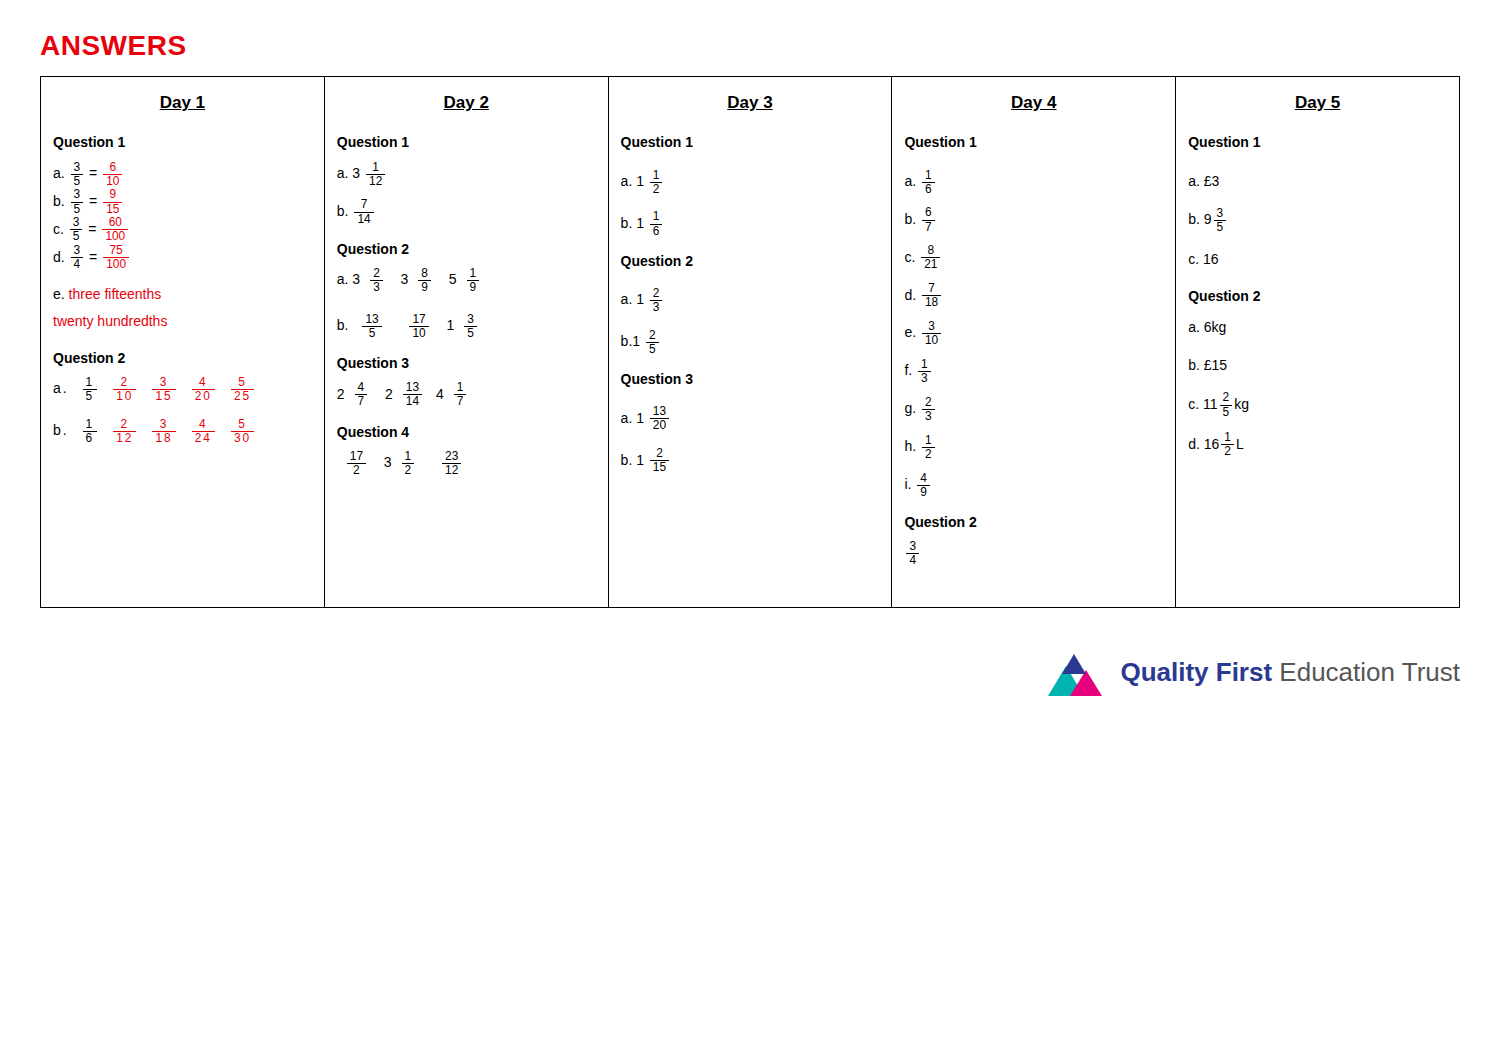ANSWERS
| Day 1 Question 1 a. 3 5 = 6 10 b. 3 5 = 9 15 c. 3 5 = 60 100 d. 3 4 = 75 100 e. three fifteenths twenty hundredths Question 2 a. 1 5 2 10 3 15 4 20 5 25 b. 1 6 2 12 3 18 4 24 5 30 | Day 2 Question 1 a. 3 1 12 b. 7 14 Question 2 a. 3 2 3 3 8 9 5 1 9 b. 13 5 17 10 1 3 5 Question 3 2 4 7 2 13 14 4 1 7 Question 4 17 2 3 1 2 23 12 | Day 3 Question 1 a. 1 1 2 b. 1 1 6 Question 2 a. 1 2 3 b.1 2 5 Question 3 a. 1 13 20 b. 1 2 15 | Day 4 Question 1 a. 1 6 b. 6 7 c. 8 21 d. 7 18 e. 3 10 f. 1 3 g. 2 3 h. 1 2 i. 4 9 Question 2 3 4 | Day 5 Question 1 a. £3 b. 9 3 5 c. 16 Question 2 a. 6kg b. £15 c. 11 2 5 kg d. 16 1 2 L |
Quality First Education Trust